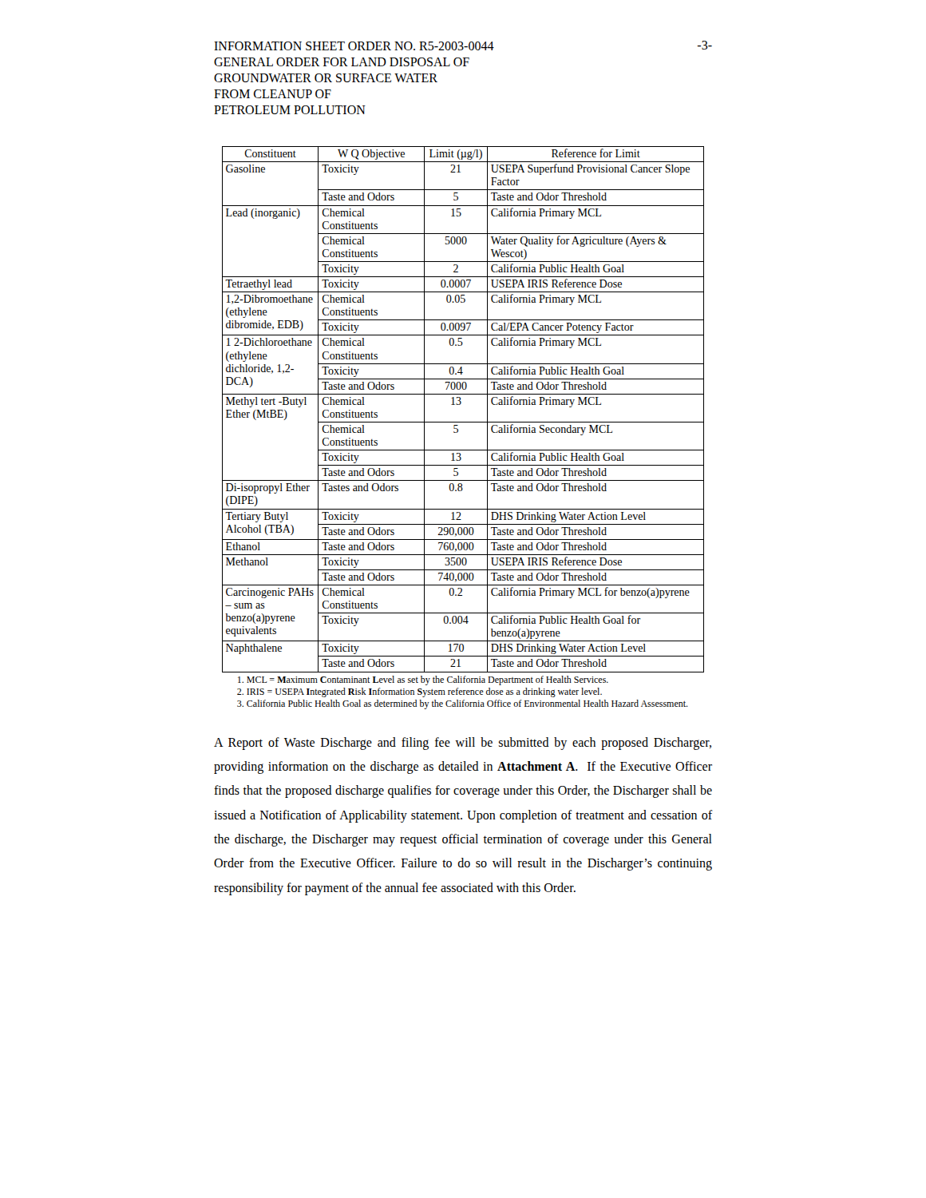-3-
Information Sheet Order No. R5-2003-0044
General Order for Land Disposal of
Groundwater or Surface Water
from Cleanup of
Petroleum Pollution
| Constituent | W Q Objective | Limit (µg/l) | Reference for Limit |
| --- | --- | --- | --- |
| Gasoline | Toxicity | 21 | USEPA Superfund Provisional Cancer Slope Factor |
| Taste and Odors | 5 | Taste and Odor Threshold |
| Lead (inorganic) | Chemical Constituents | 15 | California Primary MCL |
| Chemical Constituents | 5000 | Water Quality for Agriculture (Ayers & Wescot) |
| Toxicity | 2 | California Public Health Goal |
| Tetraethyl lead | Toxicity | 0.0007 | USEPA IRIS Reference Dose |
| 1,2-Dibromoethane (ethylene dibromide, EDB) | Chemical Constituents | 0.05 | California Primary MCL |
| Toxicity | 0.0097 | Cal/EPA Cancer Potency Factor |
| 1 2-Dichloroethane (ethylene dichloride, 1,2-DCA) | Chemical Constituents | 0.5 | California Primary MCL |
| Toxicity | 0.4 | California Public Health Goal |
| Taste and Odors | 7000 | Taste and Odor Threshold |
| Methyl tert -Butyl Ether (MtBE) | Chemical Constituents | 13 | California Primary MCL |
| Chemical Constituents | 5 | California Secondary MCL |
| Toxicity | 13 | California Public Health Goal |
| Taste and Odors | 5 | Taste and Odor Threshold |
| Di-isopropyl Ether (DIPE) | Tastes and Odors | 0.8 | Taste and Odor Threshold |
| Tertiary Butyl Alcohol (TBA) | Toxicity | 12 | DHS Drinking Water Action Level |
| Taste and Odors | 290,000 | Taste and Odor Threshold |
| Ethanol | Taste and Odors | 760,000 | Taste and Odor Threshold |
| Methanol | Toxicity | 3500 | USEPA IRIS Reference Dose |
| Taste and Odors | 740,000 | Taste and Odor Threshold |
| Carcinogenic PAHs – sum as benzo(a)pyrene equivalents | Chemical Constituents | 0.2 | California Primary MCL for benzo(a)pyrene |
| Toxicity | 0.004 | California Public Health Goal for benzo(a)pyrene |
| Naphthalene | Toxicity | 170 | DHS Drinking Water Action Level |
| Taste and Odors | 21 | Taste and Odor Threshold |
MCL = Maximum Contaminant Level as set by the California Department of Health Services.
IRIS = USEPA Integrated Risk Information System reference dose as a drinking water level.
California Public Health Goal as determined by the California Office of Environmental Health Hazard Assessment.
A Report of Waste Discharge and filing fee will be submitted by each proposed Discharger, providing information on the discharge as detailed in Attachment A. If the Executive Officer finds that the proposed discharge qualifies for coverage under this Order, the Discharger shall be issued a Notification of Applicability statement. Upon completion of treatment and cessation of the discharge, the Discharger may request official termination of coverage under this General Order from the Executive Officer. Failure to do so will result in the Discharger’s continuing responsibility for payment of the annual fee associated with this Order.